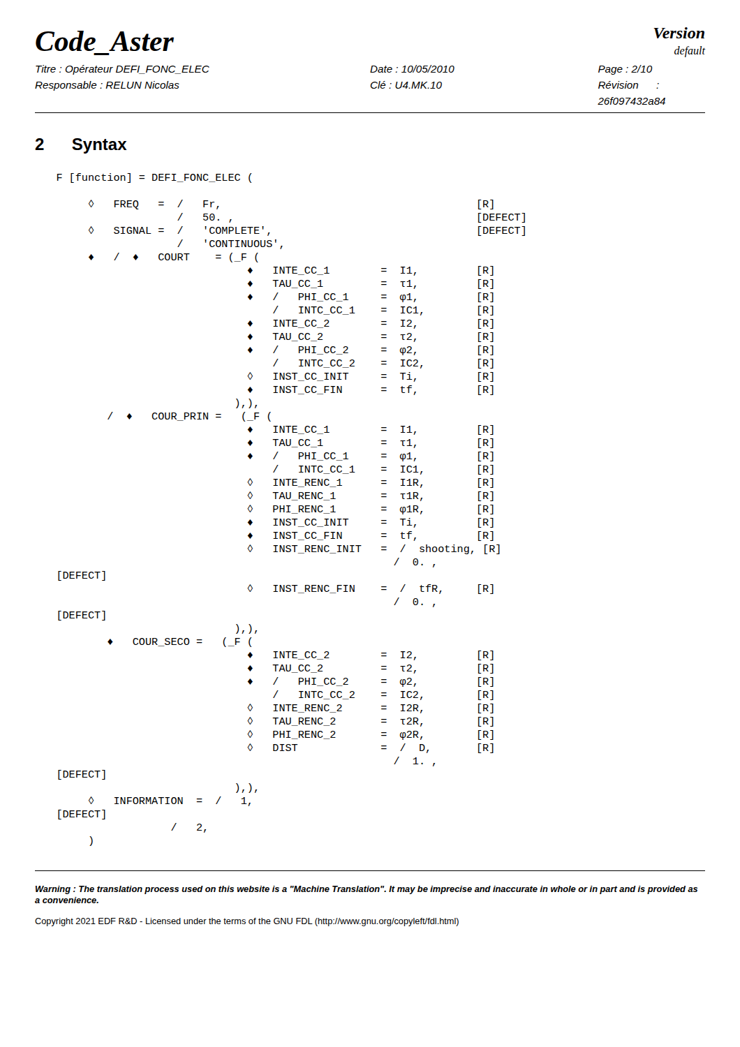Code_Aster
Version default
| Titre : Opérateur DEFI_FONC_ELEC | Date : 10/05/2010 | Page : 2/10 |
| Responsable : RELUN Nicolas | Clé : U4.MK.10 | Révision : |
| | | 26f097432a84 |
2 Syntax
F [function] = DEFI_FONC_ELEC (

     ◊   FREQ   =  /   Fr,                                        [R]
                   /   50. ,                                      [DEFECT]
     ◊   SIGNAL =  /   'COMPLETE',                                [DEFECT]
                   /   'CONTINUOUS',
     ♦   /  ♦   COURT    = (_F (
                              ♦   INTE_CC_1        =  I1,         [R]
                              ♦   TAU_CC_1         =  τ1,         [R]
                              ♦   /   PHI_CC_1     =  φ1,         [R]
                                  /   INTC_CC_1    =  IC1,        [R]
                              ♦   INTE_CC_2        =  I2,         [R]
                              ♦   TAU_CC_2         =  τ2,         [R]
                              ♦   /   PHI_CC_2     =  φ2,         [R]
                                  /   INTC_CC_2    =  IC2,        [R]
                              ◊   INST_CC_INIT     =  Ti,         [R]
                              ♦   INST_CC_FIN      =  tf,         [R]
                            ),),
        /  ♦   COUR_PRIN =   (_F (
                              ♦   INTE_CC_1        =  I1,         [R]
                              ♦   TAU_CC_1         =  τ1,         [R]
                              ♦   /   PHI_CC_1     =  φ1,         [R]
                                  /   INTC_CC_1    =  IC1,        [R]
                              ◊   INTE_RENC_1      =  I1R,        [R]
                              ◊   TAU_RENC_1       =  τ1R,        [R]
                              ◊   PHI_RENC_1       =  φ1R,        [R]
                              ♦   INST_CC_INIT     =  Ti,         [R]
                              ♦   INST_CC_FIN      =  tf,         [R]
                              ◊   INST_RENC_INIT   =  /  shooting, [R]
                                                     /  0. ,
[DEFECT]
                              ◊   INST_RENC_FIN    =  /  tfR,     [R]
                                                     /  0. ,
[DEFECT]
                            ),),
        ♦   COUR_SECO =   (_F (
                              ♦   INTE_CC_2        =  I2,         [R]
                              ♦   TAU_CC_2         =  τ2,         [R]
                              ♦   /   PHI_CC_2     =  φ2,         [R]
                                  /   INTC_CC_2    =  IC2,        [R]
                              ◊   INTE_RENC_2      =  I2R,        [R]
                              ◊   TAU_RENC_2       =  τ2R,        [R]
                              ◊   PHI_RENC_2       =  φ2R,        [R]
                              ◊   DIST             =  /  D,       [R]
                                                     /  1. ,
[DEFECT]
                            ),),
     ◊   INFORMATION  =  /   1,
[DEFECT]
                  /   2,
     )
Warning : The translation process used on this website is a "Machine Translation". It may be imprecise and inaccurate in whole or in part and is provided as a convenience.
Copyright 2021 EDF R&D - Licensed under the terms of the GNU FDL (http://www.gnu.org/copyleft/fdl.html)